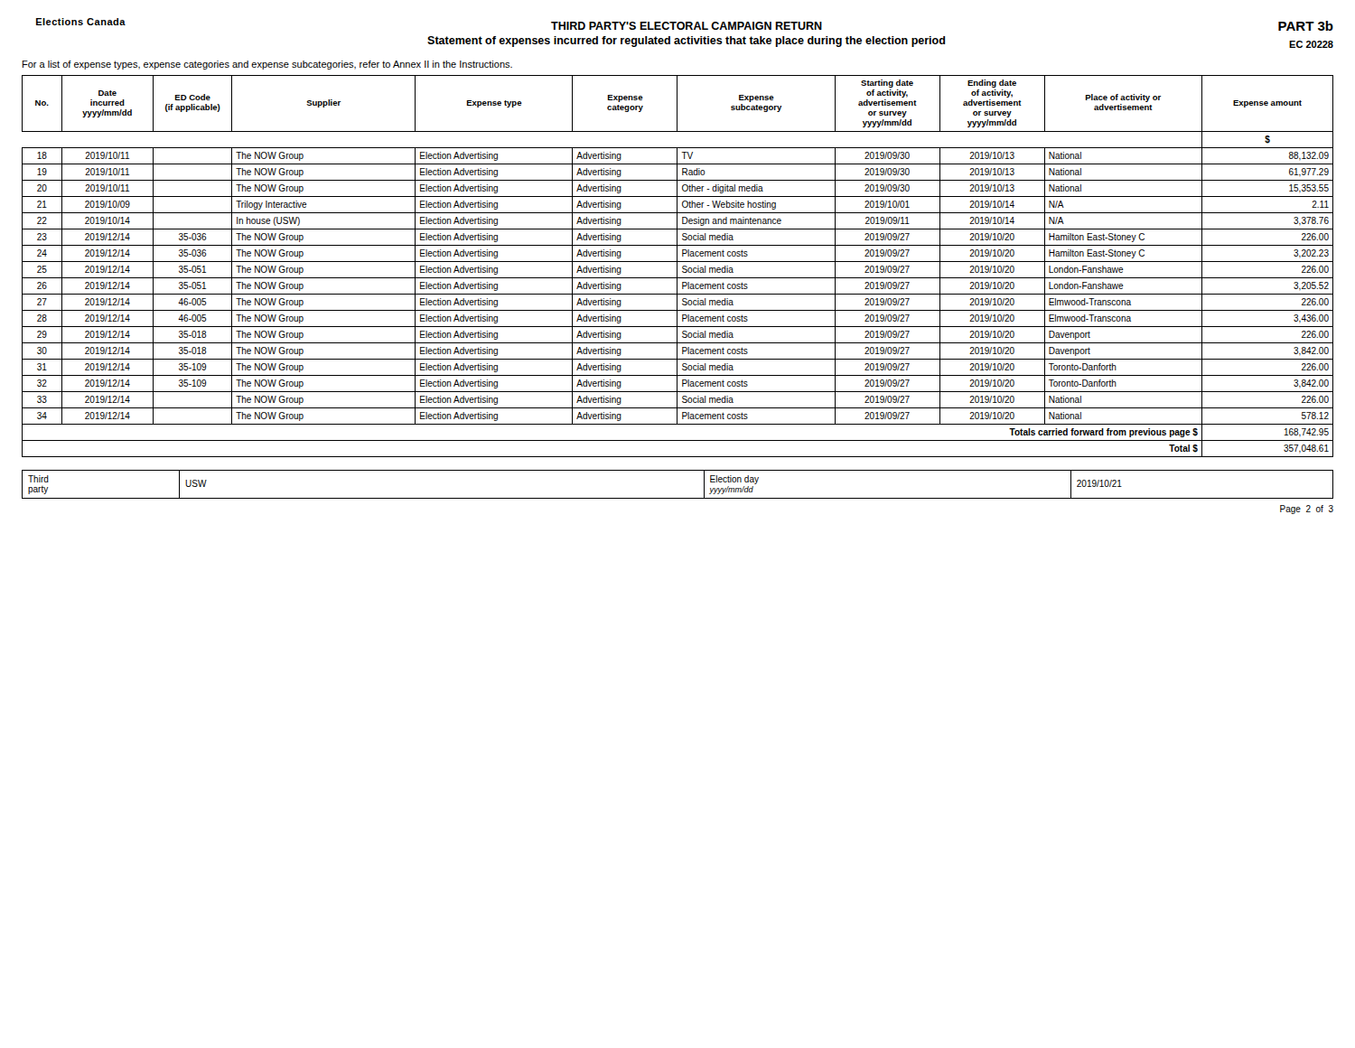Elections Canada
THIRD PARTY'S ELECTORAL CAMPAIGN RETURN
Statement of expenses incurred for regulated activities that take place during the election period
PART 3b
EC 20228
For a list of expense types, expense categories and expense subcategories, refer to Annex II in the Instructions.
| No. | Date incurred yyyy/mm/dd | ED Code (if applicable) | Supplier | Expense type | Expense category | Expense subcategory | Starting date of activity, advertisement or survey yyyy/mm/dd | Ending date of activity, advertisement or survey yyyy/mm/dd | Place of activity or advertisement | Expense amount |
| --- | --- | --- | --- | --- | --- | --- | --- | --- | --- | --- |
| | $ |
| 18 | 2019/10/11 | | The NOW Group | Election Advertising | Advertising | TV | 2019/09/30 | 2019/10/13 | National | 88,132.09 |
| 19 | 2019/10/11 | | The NOW Group | Election Advertising | Advertising | Radio | 2019/09/30 | 2019/10/13 | National | 61,977.29 |
| 20 | 2019/10/11 | | The NOW Group | Election Advertising | Advertising | Other - digital media | 2019/09/30 | 2019/10/13 | National | 15,353.55 |
| 21 | 2019/10/09 | | Trilogy Interactive | Election Advertising | Advertising | Other - Website hosting | 2019/10/01 | 2019/10/14 | N/A | 2.11 |
| 22 | 2019/10/14 | | In house (USW) | Election Advertising | Advertising | Design and maintenance | 2019/09/11 | 2019/10/14 | N/A | 3,378.76 |
| 23 | 2019/12/14 | 35-036 | The NOW Group | Election Advertising | Advertising | Social media | 2019/09/27 | 2019/10/20 | Hamilton East-Stoney C | 226.00 |
| 24 | 2019/12/14 | 35-036 | The NOW Group | Election Advertising | Advertising | Placement costs | 2019/09/27 | 2019/10/20 | Hamilton East-Stoney C | 3,202.23 |
| 25 | 2019/12/14 | 35-051 | The NOW Group | Election Advertising | Advertising | Social media | 2019/09/27 | 2019/10/20 | London-Fanshawe | 226.00 |
| 26 | 2019/12/14 | 35-051 | The NOW Group | Election Advertising | Advertising | Placement costs | 2019/09/27 | 2019/10/20 | London-Fanshawe | 3,205.52 |
| 27 | 2019/12/14 | 46-005 | The NOW Group | Election Advertising | Advertising | Social media | 2019/09/27 | 2019/10/20 | Elmwood-Transcona | 226.00 |
| 28 | 2019/12/14 | 46-005 | The NOW Group | Election Advertising | Advertising | Placement costs | 2019/09/27 | 2019/10/20 | Elmwood-Transcona | 3,436.00 |
| 29 | 2019/12/14 | 35-018 | The NOW Group | Election Advertising | Advertising | Social media | 2019/09/27 | 2019/10/20 | Davenport | 226.00 |
| 30 | 2019/12/14 | 35-018 | The NOW Group | Election Advertising | Advertising | Placement costs | 2019/09/27 | 2019/10/20 | Davenport | 3,842.00 |
| 31 | 2019/12/14 | 35-109 | The NOW Group | Election Advertising | Advertising | Social media | 2019/09/27 | 2019/10/20 | Toronto-Danforth | 226.00 |
| 32 | 2019/12/14 | 35-109 | The NOW Group | Election Advertising | Advertising | Placement costs | 2019/09/27 | 2019/10/20 | Toronto-Danforth | 3,842.00 |
| 33 | 2019/12/14 | | The NOW Group | Election Advertising | Advertising | Social media | 2019/09/27 | 2019/10/20 | National | 226.00 |
| 34 | 2019/12/14 | | The NOW Group | Election Advertising | Advertising | Placement costs | 2019/09/27 | 2019/10/20 | National | 578.12 |
| Totals carried forward from previous page $ | 168,742.95 |
| Total $ | 357,048.61 |
| Third party | USW | Election day yyyy/mm/dd | 2019/10/21 |
Page 2 of 3